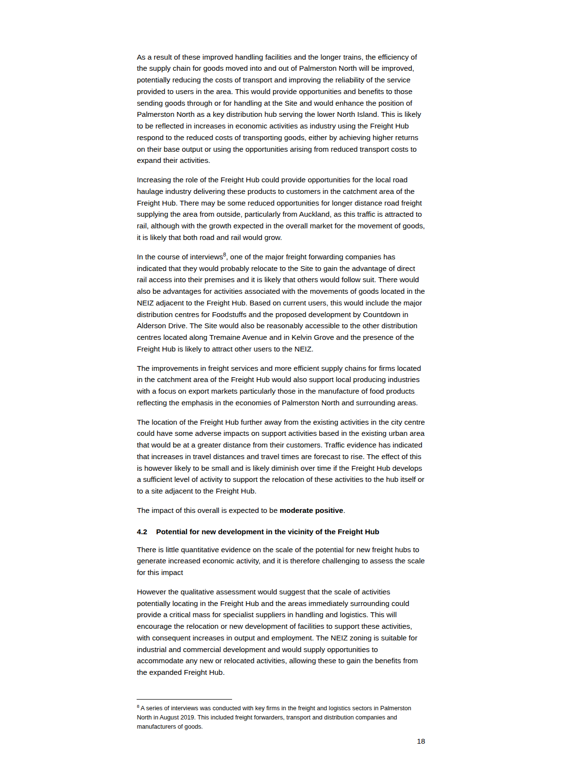As a result of these improved handling facilities and the longer trains, the efficiency of the supply chain for goods moved into and out of Palmerston North will be improved, potentially reducing the costs of transport and improving the reliability of the service provided to users in the area. This would provide opportunities and benefits to those sending goods through or for handling at the Site and would enhance the position of Palmerston North as a key distribution hub serving the lower North Island. This is likely to be reflected in increases in economic activities as industry using the Freight Hub respond to the reduced costs of transporting goods, either by achieving higher returns on their base output or using the opportunities arising from reduced transport costs to expand their activities.
Increasing the role of the Freight Hub could provide opportunities for the local road haulage industry delivering these products to customers in the catchment area of the Freight Hub. There may be some reduced opportunities for longer distance road freight supplying the area from outside, particularly from Auckland, as this traffic is attracted to rail, although with the growth expected in the overall market for the movement of goods, it is likely that both road and rail would grow.
In the course of interviews8, one of the major freight forwarding companies has indicated that they would probably relocate to the Site to gain the advantage of direct rail access into their premises and it is likely that others would follow suit. There would also be advantages for activities associated with the movements of goods located in the NEIZ adjacent to the Freight Hub. Based on current users, this would include the major distribution centres for Foodstuffs and the proposed development by Countdown in Alderson Drive. The Site would also be reasonably accessible to the other distribution centres located along Tremaine Avenue and in Kelvin Grove and the presence of the Freight Hub is likely to attract other users to the NEIZ.
The improvements in freight services and more efficient supply chains for firms located in the catchment area of the Freight Hub would also support local producing industries with a focus on export markets particularly those in the manufacture of food products reflecting the emphasis in the economies of Palmerston North and surrounding areas.
The location of the Freight Hub further away from the existing activities in the city centre could have some adverse impacts on support activities based in the existing urban area that would be at a greater distance from their customers. Traffic evidence has indicated that increases in travel distances and travel times are forecast to rise. The effect of this is however likely to be small and is likely diminish over time if the Freight Hub develops a sufficient level of activity to support the relocation of these activities to the hub itself or to a site adjacent to the Freight Hub.
The impact of this overall is expected to be moderate positive.
4.2 Potential for new development in the vicinity of the Freight Hub
There is little quantitative evidence on the scale of the potential for new freight hubs to generate increased economic activity, and it is therefore challenging to assess the scale for this impact
However the qualitative assessment would suggest that the scale of activities potentially locating in the Freight Hub and the areas immediately surrounding could provide a critical mass for specialist suppliers in handling and logistics. This will encourage the relocation or new development of facilities to support these activities, with consequent increases in output and employment. The NEIZ zoning is suitable for industrial and commercial development and would supply opportunities to accommodate any new or relocated activities, allowing these to gain the benefits from the expanded Freight Hub.
8 A series of interviews was conducted with key firms in the freight and logistics sectors in Palmerston North in August 2019. This included freight forwarders, transport and distribution companies and manufacturers of goods.
18